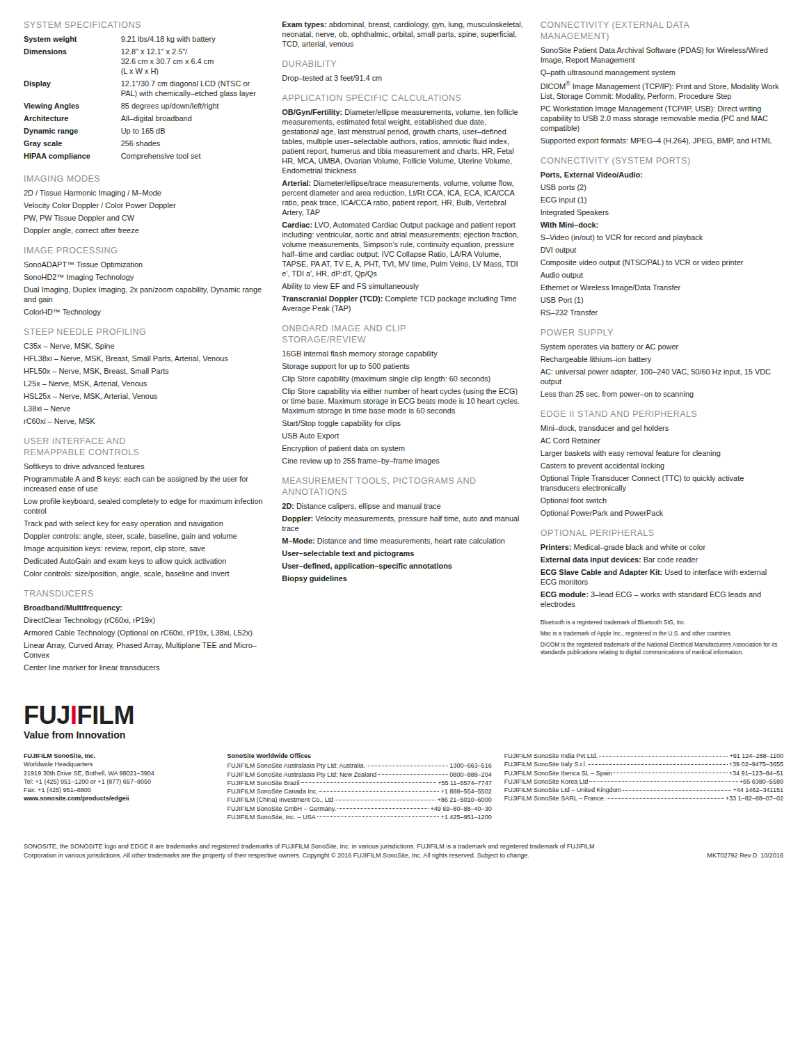System Specifications
| System weight | 9.21 lbs/4.18 kg with battery |
| Dimensions | 12.8" x 12.1" x 2.5"/ 32.6 cm x 30.7 cm x 6.4 cm (L x W x H) |
| Display | 12.1"/30.7 cm diagonal LCD (NTSC or PAL) with chemically–etched glass layer |
| Viewing Angles | 85 degrees up/down/left/right |
| Architecture | All–digital broadband |
| Dynamic range | Up to 165 dB |
| Gray scale | 256 shades |
| HIPAA compliance | Comprehensive tool set |
Imaging Modes
2D / Tissue Harmonic Imaging / M–Mode
Velocity Color Doppler / Color Power Doppler
PW, PW Tissue Doppler and CW
Doppler angle, correct after freeze
Image Processing
SonoADAPT™ Tissue Optimization
SonoHD2™ Imaging Technology
Dual Imaging, Duplex Imaging, 2x pan/zoom capability, Dynamic range and gain
ColorHD™ Technology
Steep Needle Profiling
C35x – Nerve, MSK, Spine
HFL38xi – Nerve, MSK, Breast, Small Parts, Arterial, Venous
HFL50x – Nerve, MSK, Breast, Small Parts
L25x – Nerve, MSK, Arterial, Venous
HSL25x – Nerve, MSK, Arterial, Venous
L38xi – Nerve
rC60xi – Nerve, MSK
User Interface and
Remappable Controls
Softkeys to drive advanced features
Programmable A and B keys: each can be assigned by the user for increased ease of use
Low profile keyboard, sealed completely to edge for maximum infection control
Track pad with select key for easy operation and navigation
Doppler controls: angle, steer, scale, baseline, gain and volume
Image acquisition keys: review, report, clip store, save
Dedicated AutoGain and exam keys to allow quick activation
Color controls: size/position, angle, scale, baseline and invert
Transducers
Broadband/Multifrequency:
DirectClear Technology (rC60xi, rP19x)
Armored Cable Technology (Optional on rC60xi, rP19x, L38xi, L52x)
Linear Array, Curved Array, Phased Array, Multiplane TEE and Micro–Convex
Center line marker for linear transducers
Exam types: abdominal, breast, cardiology, gyn, lung, musculoskeletal, neonatal, nerve, ob, ophthalmic, orbital, small parts, spine, superficial, TCD, arterial, venous
Durability
Drop–tested at 3 feet/91.4 cm
Application Specific Calculations
OB/Gyn/Fertility: Diameter/ellipse measurements, volume, ten follicle measurements, estimated fetal weight, established due date, gestational age, last menstrual period, growth charts, user–defined tables, multiple user–selectable authors, ratios, amniotic fluid index, patient report, humerus and tibia measurement and charts, HR, Fetal HR, MCA, UMBA, Ovarian Volume, Follicle Volume, Uterine Volume, Endometrial thickness
Arterial: Diameter/ellipse/trace measurements, volume, volume flow, percent diameter and area reduction, Lt/Rt CCA, ICA, ECA, ICA/CCA ratio, peak trace, ICA/CCA ratio, patient report, HR, Bulb, Vertebral Artery, TAP
Cardiac: LVO, Automated Cardiac Output package and patient report including: ventricular, aortic and atrial measurements; ejection fraction, volume measurements, Simpson’s rule, continuity equation, pressure half–time and cardiac output; IVC Collapse Ratio, LA/RA Volume, TAPSE, PA AT, TV E, A, PHT, TVI, MV time, Pulm Veins, LV Mass, TDI e', TDI a', HR, dP:dT, Qp/Qs
Ability to view EF and FS simultaneously
Transcranial Doppler (TCD): Complete TCD package including Time Average Peak (TAP)
Onboard Image and Clip
Storage/Review
16GB internal flash memory storage capability
Storage support for up to 500 patients
Clip Store capability (maximum single clip length: 60 seconds)
Clip Store capability via either number of heart cycles (using the ECG) or time base. Maximum storage in ECG beats mode is 10 heart cycles. Maximum storage in time base mode is 60 seconds
Start/Stop toggle capability for clips
USB Auto Export
Encryption of patient data on system
Cine review up to 255 frame–by–frame images
Measurement Tools, Pictograms and
Annotations
2D: Distance calipers, ellipse and manual trace
Doppler: Velocity measurements, pressure half time, auto and manual trace
M–Mode: Distance and time measurements, heart rate calculation
User–selectable text and pictograms
User–defined, application–specific annotations
Biopsy guidelines
Connectivity (External Data
Management)
SonoSite Patient Data Archival Software (PDAS) for Wireless/Wired Image, Report Management
Q–path ultrasound management system
DICOM® Image Management (TCP/IP): Print and Store, Modality Work List, Storage Commit: Modality, Perform, Procedure Step
PC Workstation Image Management (TCP/IP, USB): Direct writing capability to USB 2.0 mass storage removable media (PC and MAC compatible)
Supported export formats: MPEG–4 (H.264), JPEG, BMP, and HTML
Connectivity (System Ports)
Ports, External Video/Audio:
USB ports (2)
ECG input (1)
Integrated Speakers
With Mini–dock:
S–Video (in/out) to VCR for record and playback
DVI output
Composite video output (NTSC/PAL) to VCR or video printer
Audio output
Ethernet or Wireless Image/Data Transfer
USB Port (1)
RS–232 Transfer
Power Supply
System operates via battery or AC power
Rechargeable lithium–ion battery
AC: universal power adapter, 100–240 VAC, 50/60 Hz input, 15 VDC output
Less than 25 sec. from power–on to scanning
Edge II Stand and Peripherals
Mini–dock, transducer and gel holders
AC Cord Retainer
Larger baskets with easy removal feature for cleaning
Casters to prevent accidental locking
Optional Triple Transducer Connect (TTC) to quickly activate transducers electronically
Optional foot switch
Optional PowerPark and PowerPack
Optional Peripherals
Printers: Medical–grade black and white or color
External data input devices: Bar code reader
ECG Slave Cable and Adapter Kit: Used to interface with external ECG monitors
ECG module: 3–lead ECG – works with standard ECG leads and electrodes
Bluetooth is a registered trademark of Bluetooth SIG, Inc.
Mac is a trademark of Apple Inc., registered in the U.S. and other countries.
DICOM is the registered trademark of the National Electrical Manufacturers Association for its standards publications relating to digital communications of medical information.
FUJIFILM
Value from Innovation
FUJIFILM SonoSite, Inc.
Worldwide Headquarters
21919 30th Drive SE, Bothell, WA 98021–3904
Tel: +1 (425) 951–1200 or +1 (877) 657–8050
Fax: +1 (425) 951–6800
www.sonosite.com/products/edgeii
SonoSite Worldwide Offices
FUJIFILM SonoSite Australasia Pty Ltd: Australia. 1300–663–516
FUJIFILM SonoSite Australasia Pty Ltd: New Zealand 0800–888–204
FUJIFILM SonoSite Brazil +55 11–5574–7747
FUJIFILM SonoSite Canada Inc. +1 888–554–5502
FUJIFILM (China) Investment Co., Ltd +86 21–5010–6000
FUJIFILM SonoSite GmbH – Germany. +49 69–80–88–40–30
FUJIFILM SonoSite, Inc. – USA +1 425–951–1200
FUJIFILM SonoSite India Pvt Ltd. +91 124–288–1100
FUJIFILM SonoSite Italy S.r.l. +39 02–9475–3655
FUJIFILM SonoSite Iberica SL – Spain +34 91–123–84–51
FUJIFILM SonoSite Korea Ltd +65 6380–5589
FUJIFILM SonoSite Ltd – United Kingdom +44 1462–341151
FUJIFILM SonoSite SARL – France. +33 1–82–88–07–02
SONOSITE, the SONOSITE logo and EDGE II are trademarks and registered trademarks of FUJIFILM SonoSite, Inc. in various jurisdictions. FUJIFILM is a trademark and registered trademark of FUJIFILM Corporation in various jurisdictions. All other trademarks are the property of their respective owners. Copyright © 2016 FUJIFILM SonoSite, Inc. All rights reserved. Subject to change.
MKT02792 Rev D 10/2016